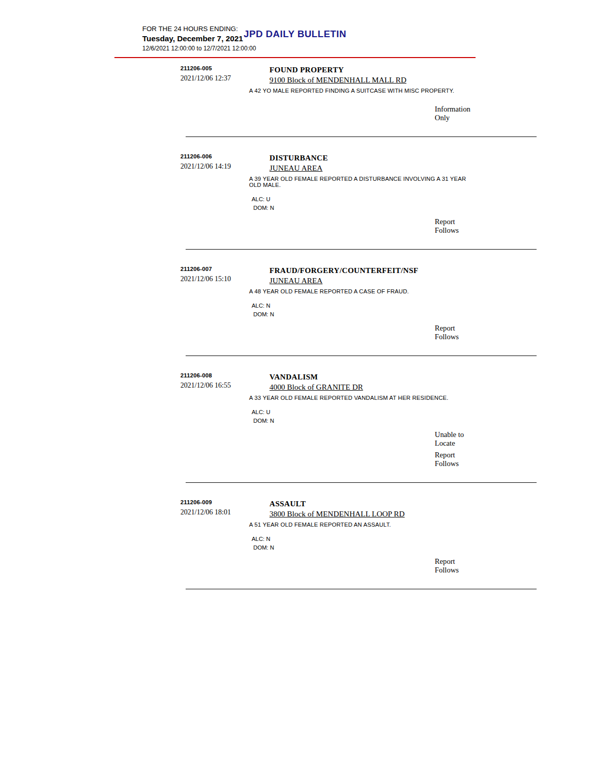FOR THE 24 HOURS ENDING:
Tuesday, December 7, 2021
12/6/2021 12:00:00 to 12/7/2021 12:00:00
JPD DAILY BULLETIN
211206-005
2021/12/06 12:37
FOUND PROPERTY
9100 Block of MENDENHALL MALL RD
A 42 YO MALE REPORTED FINDING A SUITCASE WITH MISC PROPERTY.
Information Only
211206-006
2021/12/06 14:19
DISTURBANCE
JUNEAU AREA
A 39 YEAR OLD FEMALE REPORTED A DISTURBANCE INVOLVING A 31 YEAR OLD MALE.
ALC: U
DOM: N
Report Follows
211206-007
2021/12/06 15:10
FRAUD/FORGERY/COUNTERFEIT/NSF
JUNEAU AREA
A 48 YEAR OLD FEMALE REPORTED A CASE OF FRAUD.
ALC: N
DOM: N
Report Follows
211206-008
2021/12/06 16:55
VANDALISM
4000 Block of GRANITE DR
A 33 YEAR OLD FEMALE REPORTED VANDALISM AT HER RESIDENCE.
ALC: U
DOM: N
Unable to Locate
Report Follows
211206-009
2021/12/06 18:01
ASSAULT
3800 Block of MENDENHALL LOOP RD
A 51 YEAR OLD FEMALE REPORTED AN ASSAULT.
ALC: N
DOM: N
Report Follows